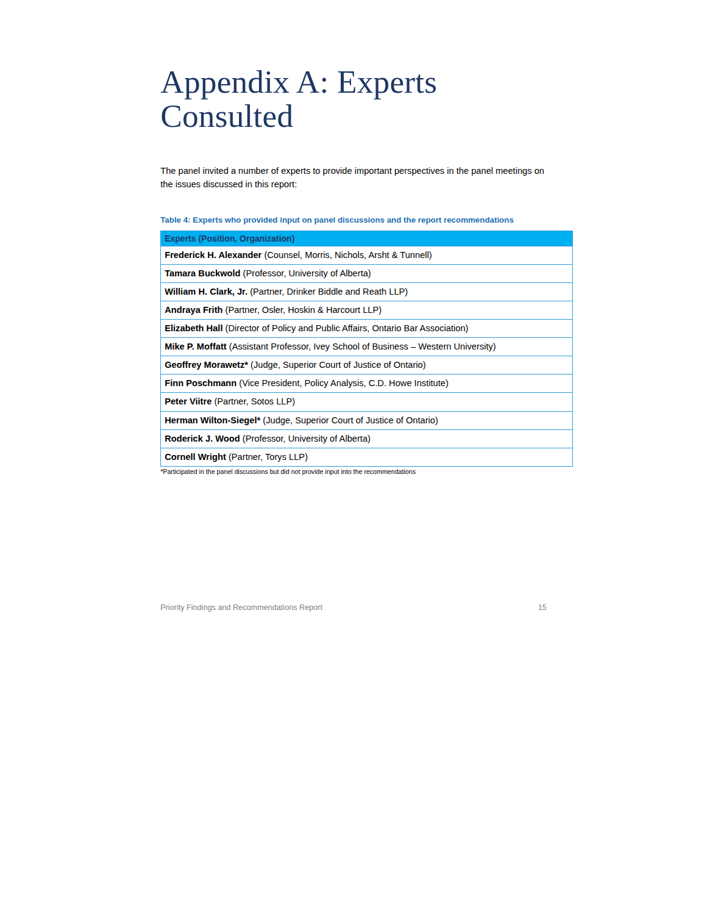Appendix A: Experts Consulted
The panel invited a number of experts to provide important perspectives in the panel meetings on the issues discussed in this report:
Table 4: Experts who provided input on panel discussions and the report recommendations
| Experts (Position, Organization) |
| --- |
| Frederick H. Alexander (Counsel, Morris, Nichols, Arsht & Tunnell) |
| Tamara Buckwold (Professor, University of Alberta) |
| William H. Clark, Jr. (Partner, Drinker Biddle and Reath LLP) |
| Andraya Frith (Partner, Osler, Hoskin & Harcourt LLP) |
| Elizabeth Hall (Director of Policy and Public Affairs, Ontario Bar Association) |
| Mike P. Moffatt (Assistant Professor, Ivey School of Business – Western University) |
| Geoffrey Morawetz* (Judge, Superior Court of Justice of Ontario) |
| Finn Poschmann (Vice President, Policy Analysis, C.D. Howe Institute) |
| Peter Viitre (Partner, Sotos LLP) |
| Herman Wilton-Siegel* (Judge, Superior Court of Justice of Ontario) |
| Roderick J. Wood (Professor, University of Alberta) |
| Cornell Wright (Partner, Torys LLP) |
*Participated in the panel discussions but did not provide input into the recommendations
Priority Findings and Recommendations Report 15